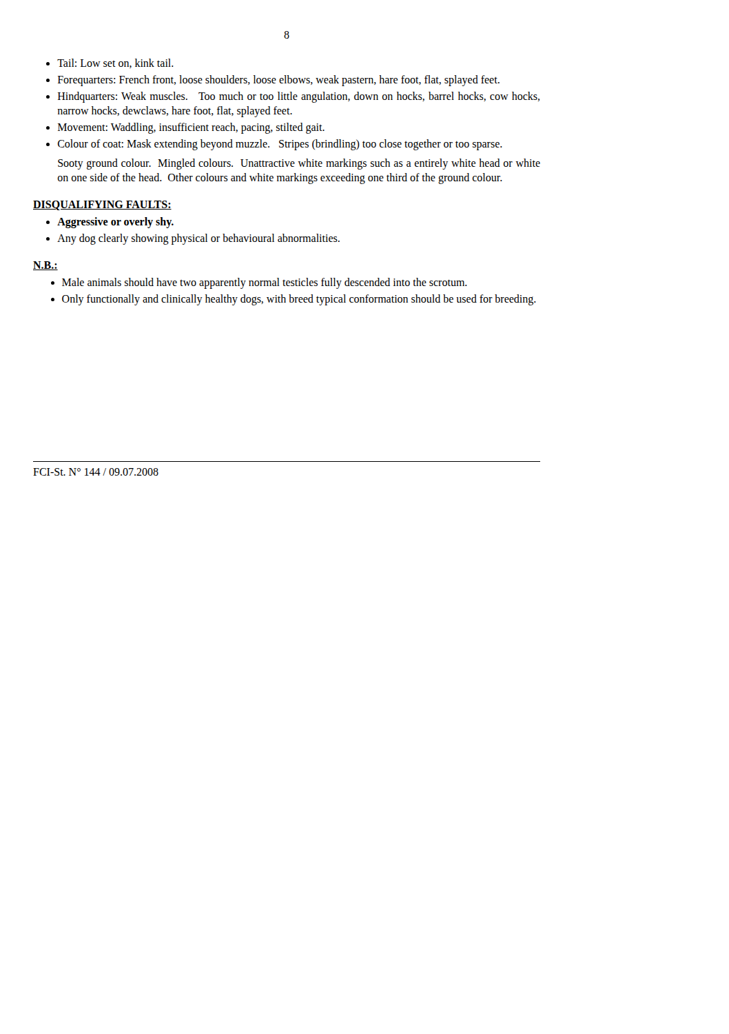8
Tail: Low set on, kink tail.
Forequarters: French front, loose shoulders, loose elbows, weak pastern, hare foot, flat, splayed feet.
Hindquarters: Weak muscles. Too much or too little angulation, down on hocks, barrel hocks, cow hocks, narrow hocks, dewclaws, hare foot, flat, splayed feet.
Movement: Waddling, insufficient reach, pacing, stilted gait.
Colour of coat: Mask extending beyond muzzle. Stripes (brindling) too close together or too sparse.
Sooty ground colour. Mingled colours. Unattractive white markings such as a entirely white head or white on one side of the head. Other colours and white markings exceeding one third of the ground colour.
DISQUALIFYING FAULTS:
Aggressive or overly shy.
Any dog clearly showing physical or behavioural abnormalities.
N.B.:
Male animals should have two apparently normal testicles fully descended into the scrotum.
Only functionally and clinically healthy dogs, with breed typical conformation should be used for breeding.
FCI-St. N° 144 / 09.07.2008